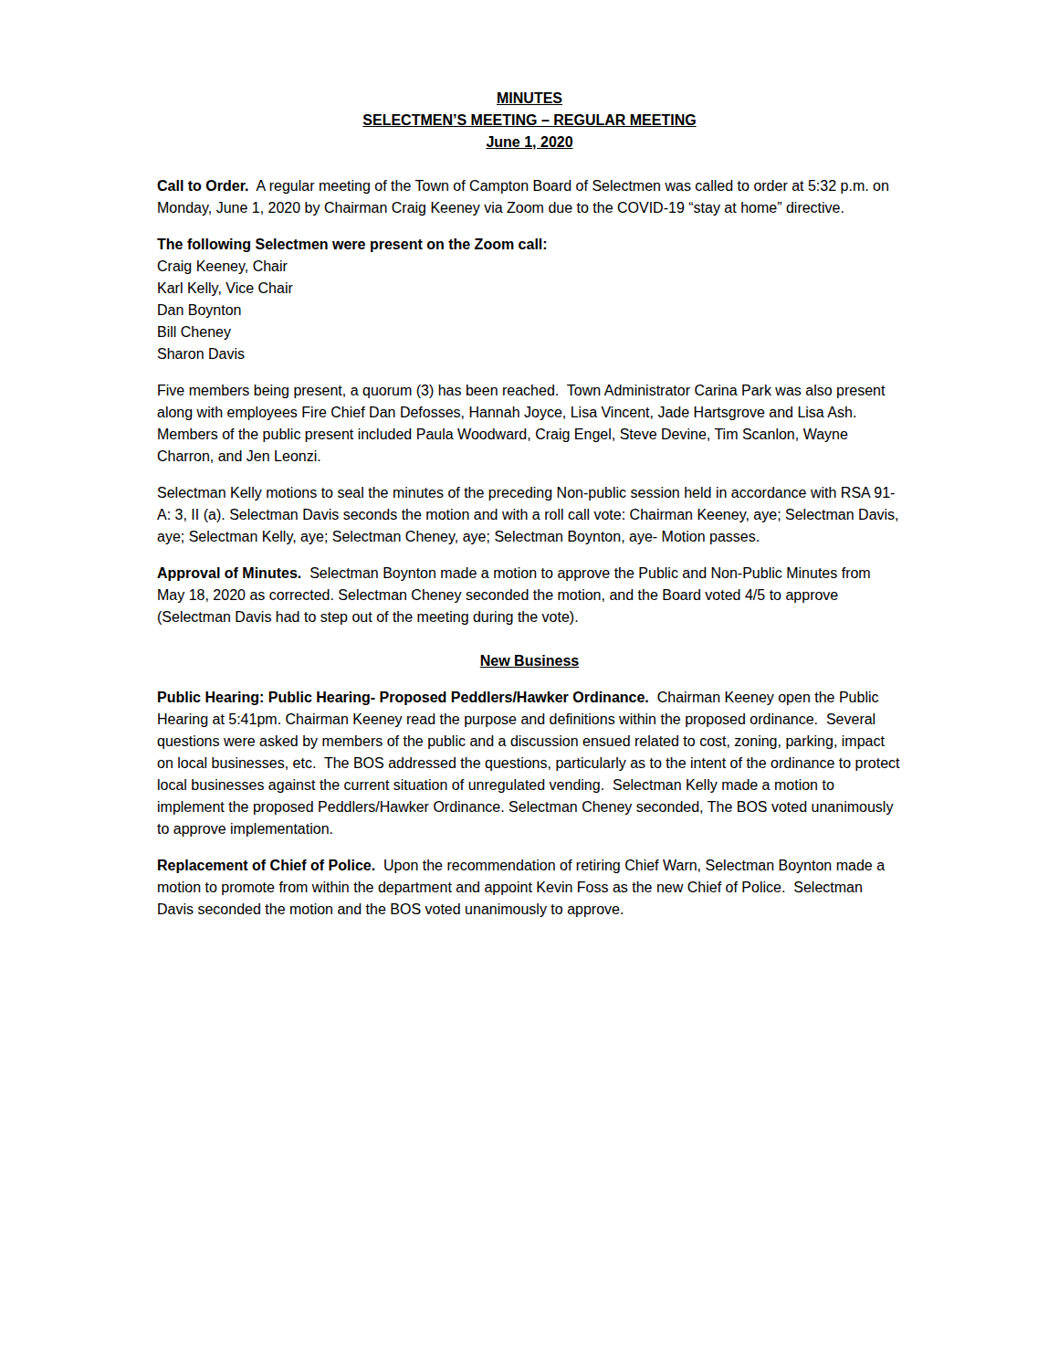MINUTES
SELECTMEN’S MEETING – REGULAR MEETING
June 1, 2020
Call to Order. A regular meeting of the Town of Campton Board of Selectmen was called to order at 5:32 p.m. on Monday, June 1, 2020 by Chairman Craig Keeney via Zoom due to the COVID-19 “stay at home” directive.
The following Selectmen were present on the Zoom call:
Craig Keeney, Chair
Karl Kelly, Vice Chair
Dan Boynton
Bill Cheney
Sharon Davis
Five members being present, a quorum (3) has been reached. Town Administrator Carina Park was also present along with employees Fire Chief Dan Defosses, Hannah Joyce, Lisa Vincent, Jade Hartsgrove and Lisa Ash. Members of the public present included Paula Woodward, Craig Engel, Steve Devine, Tim Scanlon, Wayne Charron, and Jen Leonzi.
Selectman Kelly motions to seal the minutes of the preceding Non-public session held in accordance with RSA 91-A: 3, II (a). Selectman Davis seconds the motion and with a roll call vote: Chairman Keeney, aye; Selectman Davis, aye; Selectman Kelly, aye; Selectman Cheney, aye; Selectman Boynton, aye- Motion passes.
Approval of Minutes. Selectman Boynton made a motion to approve the Public and Non-Public Minutes from May 18, 2020 as corrected. Selectman Cheney seconded the motion, and the Board voted 4/5 to approve (Selectman Davis had to step out of the meeting during the vote).
New Business
Public Hearing: Public Hearing- Proposed Peddlers/Hawker Ordinance. Chairman Keeney open the Public Hearing at 5:41pm. Chairman Keeney read the purpose and definitions within the proposed ordinance. Several questions were asked by members of the public and a discussion ensued related to cost, zoning, parking, impact on local businesses, etc. The BOS addressed the questions, particularly as to the intent of the ordinance to protect local businesses against the current situation of unregulated vending. Selectman Kelly made a motion to implement the proposed Peddlers/Hawker Ordinance. Selectman Cheney seconded, The BOS voted unanimously to approve implementation.
Replacement of Chief of Police. Upon the recommendation of retiring Chief Warn, Selectman Boynton made a motion to promote from within the department and appoint Kevin Foss as the new Chief of Police. Selectman Davis seconded the motion and the BOS voted unanimously to approve.